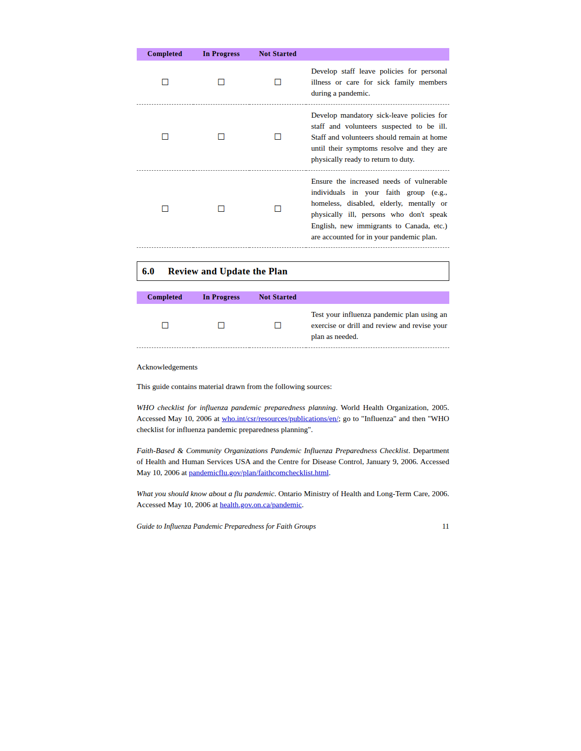| Completed | In Progress | Not Started | |
| --- | --- | --- | --- |
| ☐ | ☐ | ☐ | Develop staff leave policies for personal illness or care for sick family members during a pandemic. |
| ☐ | ☐ | ☐ | Develop mandatory sick-leave policies for staff and volunteers suspected to be ill. Staff and volunteers should remain at home until their symptoms resolve and they are physically ready to return to duty. |
| ☐ | ☐ | ☐ | Ensure the increased needs of vulnerable individuals in your faith group (e.g., homeless, disabled, elderly, mentally or physically ill, persons who don't speak English, new immigrants to Canada, etc.) are accounted for in your pandemic plan. |
6.0 Review and Update the Plan
| Completed | In Progress | Not Started | |
| --- | --- | --- | --- |
| ☐ | ☐ | ☐ | Test your influenza pandemic plan using an exercise or drill and review and revise your plan as needed. |
Acknowledgements
This guide contains material drawn from the following sources:
WHO checklist for influenza pandemic preparedness planning. World Health Organization, 2005. Accessed May 10, 2006 at who.int/csr/resources/publications/en/; go to "Influenza" and then "WHO checklist for influenza pandemic preparedness planning".
Faith-Based & Community Organizations Pandemic Influenza Preparedness Checklist. Department of Health and Human Services USA and the Centre for Disease Control, January 9, 2006. Accessed May 10, 2006 at pandemicflu.gov/plan/faithcomchecklist.html.
What you should know about a flu pandemic. Ontario Ministry of Health and Long-Term Care, 2006. Accessed May 10, 2006 at health.gov.on.ca/pandemic.
Guide to Influenza Pandemic Preparedness for Faith Groups 11